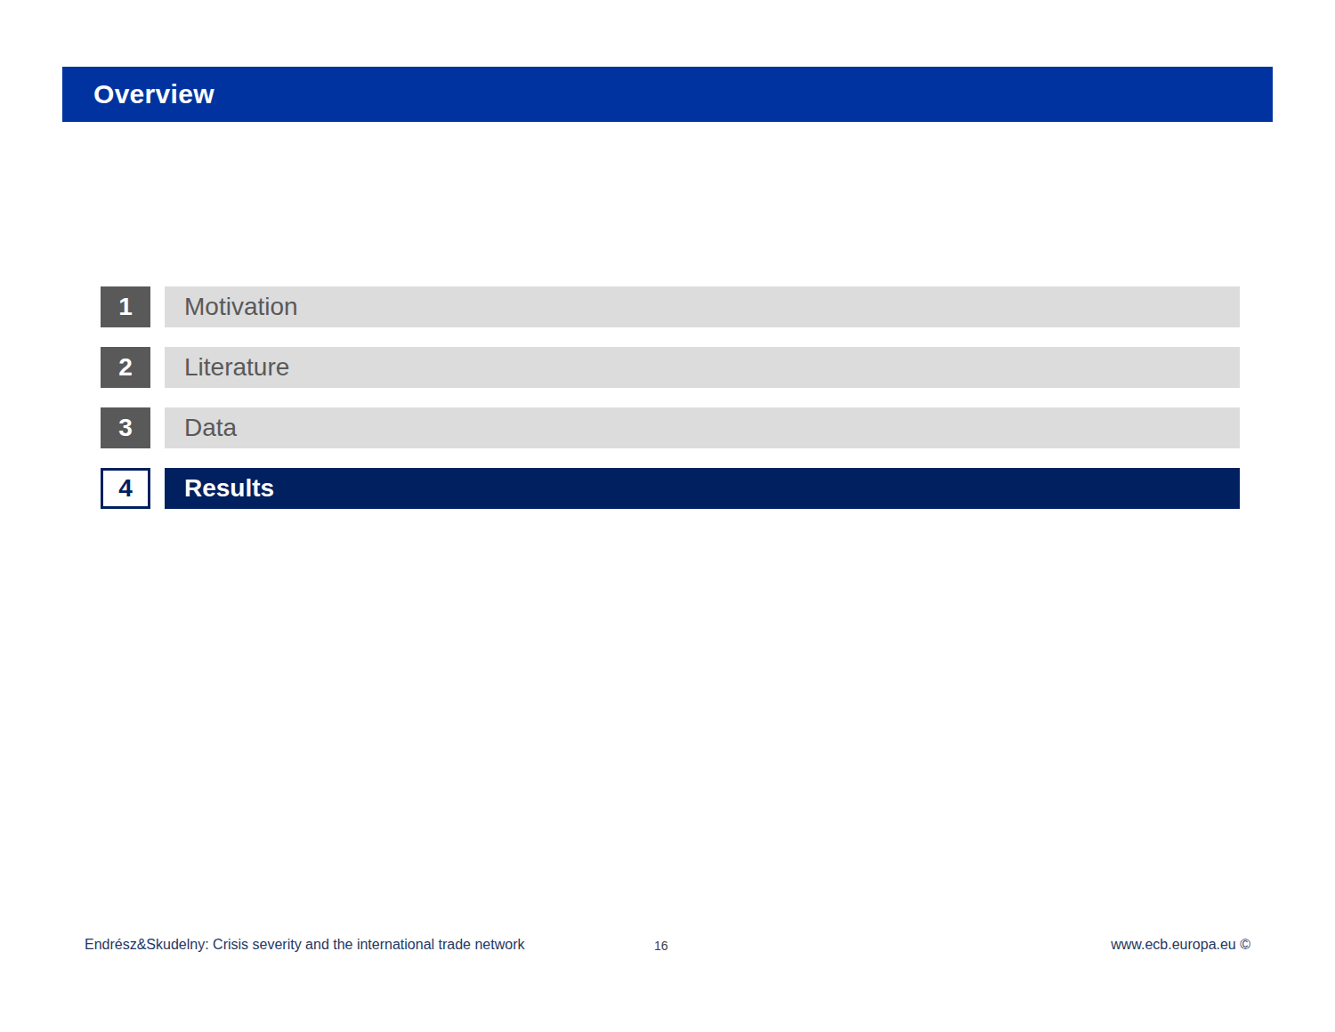Overview
1
Motivation
2
Literature
3
Data
4
Results
Endrész&Skudelny: Crisis severity and the international trade network
16
www.ecb.europa.eu ©